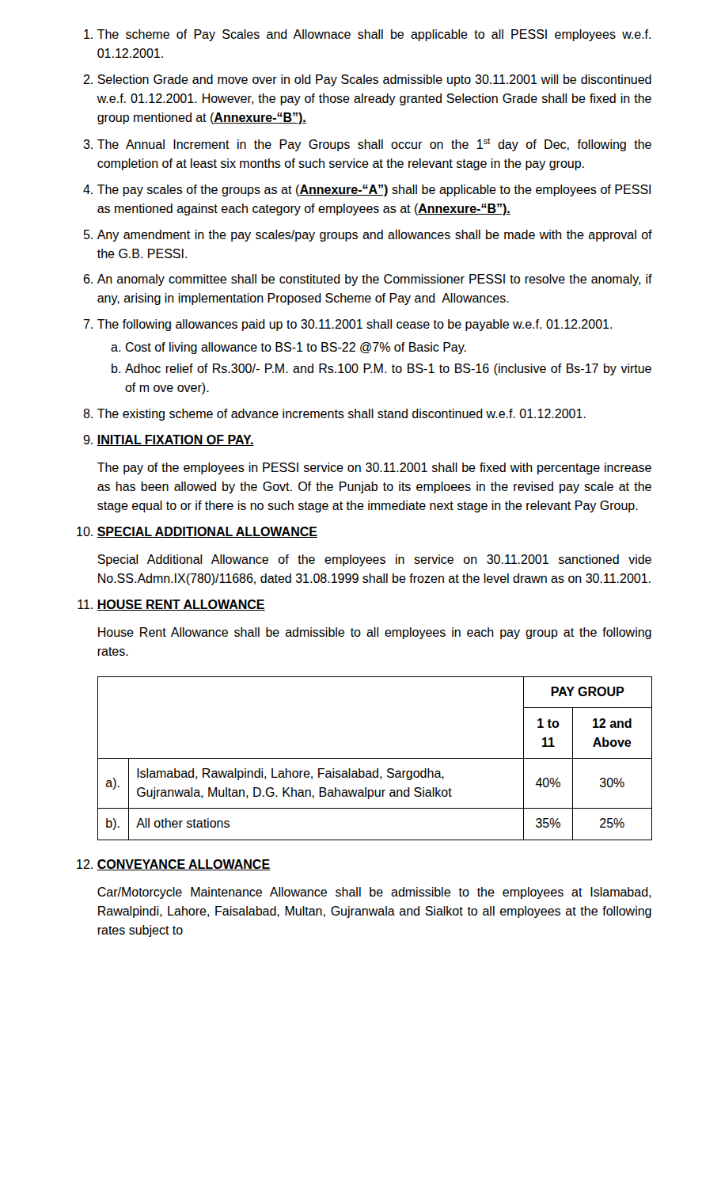The scheme of Pay Scales and Allownace shall be applicable to all PESSI employees w.e.f. 01.12.2001.
Selection Grade and move over in old Pay Scales admissible upto 30.11.2001 will be discontinued w.e.f. 01.12.2001. However, the pay of those already granted Selection Grade shall be fixed in the group mentioned at (Annexure-“B”).
The Annual Increment in the Pay Groups shall occur on the 1st day of Dec, following the completion of at least six months of such service at the relevant stage in the pay group.
The pay scales of the groups as at (Annexure-“A”) shall be applicable to the employees of PESSI as mentioned against each category of employees as at (Annexure-“B”).
Any amendment in the pay scales/pay groups and allowances shall be made with the approval of the G.B. PESSI.
An anomaly committee shall be constituted by the Commissioner PESSI to resolve the anomaly, if any, arising in implementation Proposed Scheme of Pay and Allowances.
The following allowances paid up to 30.11.2001 shall cease to be payable w.e.f. 01.12.2001.
Cost of living allowance to BS-1 to BS-22 @7% of Basic Pay.
Adhoc relief of Rs.300/- P.M. and Rs.100 P.M. to BS-1 to BS-16 (inclusive of Bs-17 by virtue of m ove over).
The existing scheme of advance increments shall stand discontinued w.e.f. 01.12.2001.
INITIAL FIXATION OF PAY.
The pay of the employees in PESSI service on 30.11.2001 shall be fixed with percentage increase as has been allowed by the Govt. Of the Punjab to its emploees in the revised pay scale at the stage equal to or if there is no such stage at the immediate next stage in the relevant Pay Group.
SPECIAL ADDITIONAL ALLOWANCE
Special Additional Allowance of the employees in service on 30.11.2001 sanctioned vide No.SS.Admn.IX(780)/11686, dated 31.08.1999 shall be frozen at the level drawn as on 30.11.2001.
HOUSE RENT ALLOWANCE
House Rent Allowance shall be admissible to all employees in each pay group at the following rates.
| | PAY GROUP |
| --- | --- |
| 1 to 11 | 12 and Above |
| a). | Islamabad, Rawalpindi, Lahore, Faisalabad, Sargodha, Gujranwala, Multan, D.G. Khan, Bahawalpur and Sialkot | 40% | 30% |
| b). | All other stations | 35% | 25% |
CONVEYANCE ALLOWANCE
Car/Motorcycle Maintenance Allowance shall be admissible to the employees at Islamabad, Rawalpindi, Lahore, Faisalabad, Multan, Gujranwala and Sialkot to all employees at the following rates subject to